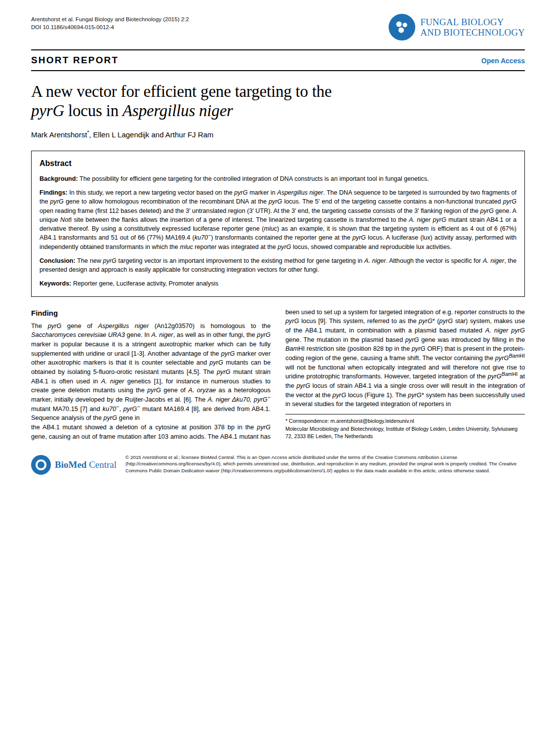Arentshorst et al. Fungal Biology and Biotechnology (2015) 2:2
DOI 10.1186/s40694-015-0012-4
Fungal Biology
and Biotechnology
Short Report
Open Access
A new vector for efficient gene targeting to the
pyrG locus in Aspergillus niger
Mark Arentshorst*, Ellen L Lagendijk and Arthur FJ Ram
Abstract
Background: The possibility for efficient gene targeting for the controlled integration of DNA constructs is an important tool in fungal genetics.
Findings: In this study, we report a new targeting vector based on the pyrG marker in Aspergillus niger. The DNA sequence to be targeted is surrounded by two fragments of the pyrG gene to allow homologous recombination of the recombinant DNA at the pyrG locus. The 5′ end of the targeting cassette contains a non-functional truncated pyrG open reading frame (first 112 bases deleted) and the 3′ untranslated region (3′ UTR). At the 3′ end, the targeting cassette consists of the 3′ flanking region of the pyrG gene. A unique Not I site between the flanks allows the insertion of a gene of interest. The linearized targeting cassette is transformed to the A. niger pyrG mutant strain AB4.1 or a derivative thereof. By using a constitutively expressed luciferase reporter gene (mluc) as an example, it is shown that the targeting system is efficient as 4 out of 6 (67%) AB4.1 transformants and 51 out of 66 (77%) MA169.4 (ku70−) transformants contained the reporter gene at the pyrG locus. A luciferase (lux) activity assay, performed with independently obtained transformants in which the mluc reporter was integrated at the pyrG locus, showed comparable and reproducible lux activities.
Conclusion: The new pyrG targeting vector is an important improvement to the existing method for gene targeting in A. niger. Although the vector is specific for A. niger, the presented design and approach is easily applicable for constructing integration vectors for other fungi.
Keywords: Reporter gene, Luciferase activity, Promoter analysis
Finding
The pyrG gene of Aspergillus niger (An12g03570) is homologous to the Saccharomyces cerevisiae URA3 gene. In A. niger, as well as in other fungi, the pyrG marker is popular because it is a stringent auxotrophic marker which can be fully supplemented with uridine or uracil [1-3]. Another advantage of the pyrG marker over other auxotrophic markers is that it is counter selectable and pyrG mutants can be obtained by isolating 5-fluoro-orotic resistant mutants [4,5]. The pyrG mutant strain AB4.1 is often used in A. niger genetics [1], for instance in numerous studies to create gene deletion mutants using the pyrG gene of A. oryzae as a heterologous marker, initially developed by de Ruijter-Jacobs et al. [6]. The A. niger Δku70, pyrG− mutant MA70.15 [7] and ku70−, pyrG− mutant MA169.4 [8], are derived from AB4.1. Sequence analysis of the pyrG gene in
the AB4.1 mutant showed a deletion of a cytosine at position 378 bp in the pyrG gene, causing an out of frame mutation after 103 amino acids. The AB4.1 mutant has been used to set up a system for targeted integration of e.g. reporter constructs to the pyrG locus [9]. This system, referred to as the pyrG* (pyrG star) system, makes use of the AB4.1 mutant, in combination with a plasmid based mutated A. niger pyrG gene. The mutation in the plasmid based pyrG gene was introduced by filling in the Bam HI restriction site (position 828 bp in the pyrG ORF) that is present in the protein-coding region of the gene, causing a frame shift. The vector containing the pyrGBam HI will not be functional when ectopically integrated and will therefore not give rise to uridine prototrophic transformants. However, targeted integration of the pyrGBam HI at the pyrG locus of strain AB4.1 via a single cross over will result in the integration of the vector at the pyrG locus (Figure 1). The pyrG* system has been successfully used in several studies for the targeted integration of reporters in
* Correspondence: m.arentshorst@biology.leidenuniv.nl
Molecular Microbiology and Biotechnology, Institute of Biology Leiden, Leiden University, Sylviusweg 72, 2333 BE Leiden, The Netherlands
BioMed Central
© 2015 Arentshorst et al.; licensee BioMed Central. This is an Open Access article distributed under the terms of the Creative Commons Attribution License (http://creativecommons.org/licenses/by/4.0), which permits unrestricted use, distribution, and reproduction in any medium, provided the original work is properly credited. The Creative Commons Public Domain Dedication waiver (http://creativecommons.org/publicdomain/zero/1.0/) applies to the data made available in this article, unless otherwise stated.